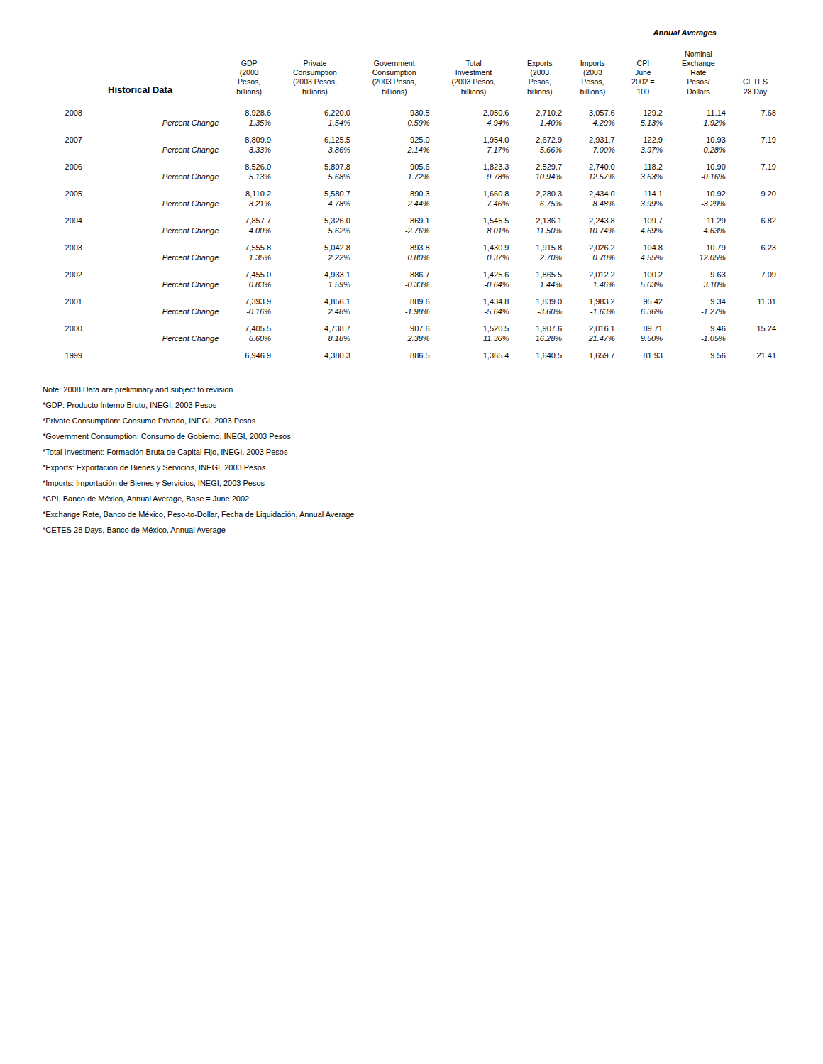Annual Averages
| | Historical Data | GDP (2003 Pesos, billions) | Private Consumption (2003 Pesos, billions) | Government Consumption (2003 Pesos, billions) | Total Investment (2003 Pesos, billions) | Exports (2003 Pesos, billions) | Imports (2003 Pesos, billions) | CPI June 2002 = 100 | Nominal Exchange Rate Pesos/ Dollars | CETES 28 Day |
| --- | --- | --- | --- | --- | --- | --- | --- | --- | --- | --- |
| 2008 | | 8,928.6 | 6,220.0 | 930.5 | 2,050.6 | 2,710.2 | 3,057.6 | 129.2 | 11.14 | 7.68 |
| | Percent Change | 1.35% | 1.54% | 0.59% | 4.94% | 1.40% | 4.29% | 5.13% | 1.92% | |
| 2007 | | 8,809.9 | 6,125.5 | 925.0 | 1,954.0 | 2,672.9 | 2,931.7 | 122.9 | 10.93 | 7.19 |
| | Percent Change | 3.33% | 3.86% | 2.14% | 7.17% | 5.66% | 7.00% | 3.97% | 0.28% | |
| 2006 | | 8,526.0 | 5,897.8 | 905.6 | 1,823.3 | 2,529.7 | 2,740.0 | 118.2 | 10.90 | 7.19 |
| | Percent Change | 5.13% | 5.68% | 1.72% | 9.78% | 10.94% | 12.57% | 3.63% | -0.16% | |
| 2005 | | 8,110.2 | 5,580.7 | 890.3 | 1,660.8 | 2,280.3 | 2,434.0 | 114.1 | 10.92 | 9.20 |
| | Percent Change | 3.21% | 4.78% | 2.44% | 7.46% | 6.75% | 8.48% | 3.99% | -3.29% | |
| 2004 | | 7,857.7 | 5,326.0 | 869.1 | 1,545.5 | 2,136.1 | 2,243.8 | 109.7 | 11.29 | 6.82 |
| | Percent Change | 4.00% | 5.62% | -2.76% | 8.01% | 11.50% | 10.74% | 4.69% | 4.63% | |
| 2003 | | 7,555.8 | 5,042.8 | 893.8 | 1,430.9 | 1,915.8 | 2,026.2 | 104.8 | 10.79 | 6.23 |
| | Percent Change | 1.35% | 2.22% | 0.80% | 0.37% | 2.70% | 0.70% | 4.55% | 12.05% | |
| 2002 | | 7,455.0 | 4,933.1 | 886.7 | 1,425.6 | 1,865.5 | 2,012.2 | 100.2 | 9.63 | 7.09 |
| | Percent Change | 0.83% | 1.59% | -0.33% | -0.64% | 1.44% | 1.46% | 5.03% | 3.10% | |
| 2001 | | 7,393.9 | 4,856.1 | 889.6 | 1,434.8 | 1,839.0 | 1,983.2 | 95.42 | 9.34 | 11.31 |
| | Percent Change | -0.16% | 2.48% | -1.98% | -5.64% | -3.60% | -1.63% | 6.36% | -1.27% | |
| 2000 | | 7,405.5 | 4,738.7 | 907.6 | 1,520.5 | 1,907.6 | 2,016.1 | 89.71 | 9.46 | 15.24 |
| | Percent Change | 6.60% | 8.18% | 2.38% | 11.36% | 16.28% | 21.47% | 9.50% | -1.05% | |
| 1999 | | 6,946.9 | 4,380.3 | 886.5 | 1,365.4 | 1,640.5 | 1,659.7 | 81.93 | 9.56 | 21.41 |
Note: 2008 Data are preliminary and subject to revision
*GDP: Producto Interno Bruto, INEGI, 2003 Pesos
*Private Consumption: Consumo Privado, INEGI, 2003 Pesos
*Government Consumption: Consumo de Gobierno, INEGI, 2003 Pesos
*Total Investment: Formación Bruta de Capital Fijo, INEGI, 2003 Pesos
*Exports: Exportación de Bienes y Servicios, INEGI, 2003 Pesos
*Imports: Importación de Bienes y Servicios, INEGI, 2003 Pesos
*CPI, Banco de México, Annual Average, Base = June 2002
*Exchange Rate, Banco de México, Peso-to-Dollar, Fecha de Liquidación, Annual Average
*CETES 28 Days, Banco de México, Annual Average